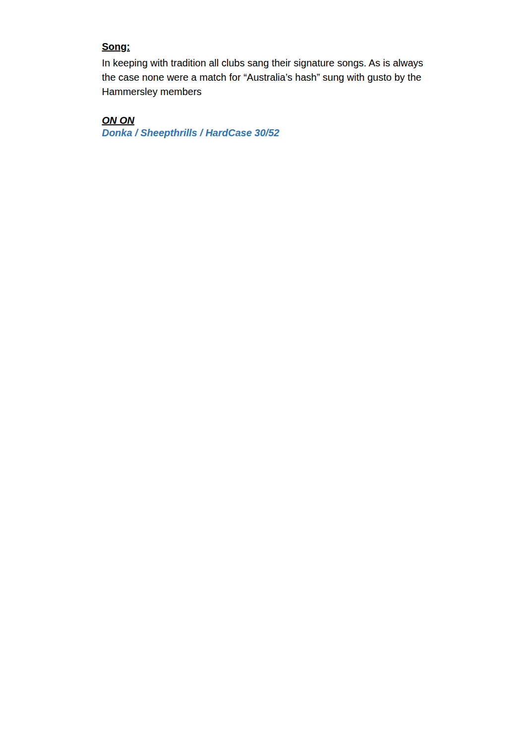Song:
In keeping with tradition all clubs sang their signature songs. As is always the case none were a match for “Australia’s hash” sung with gusto by the Hammersley members
ON ON
Donka / Sheepthrills / HardCase 30/52